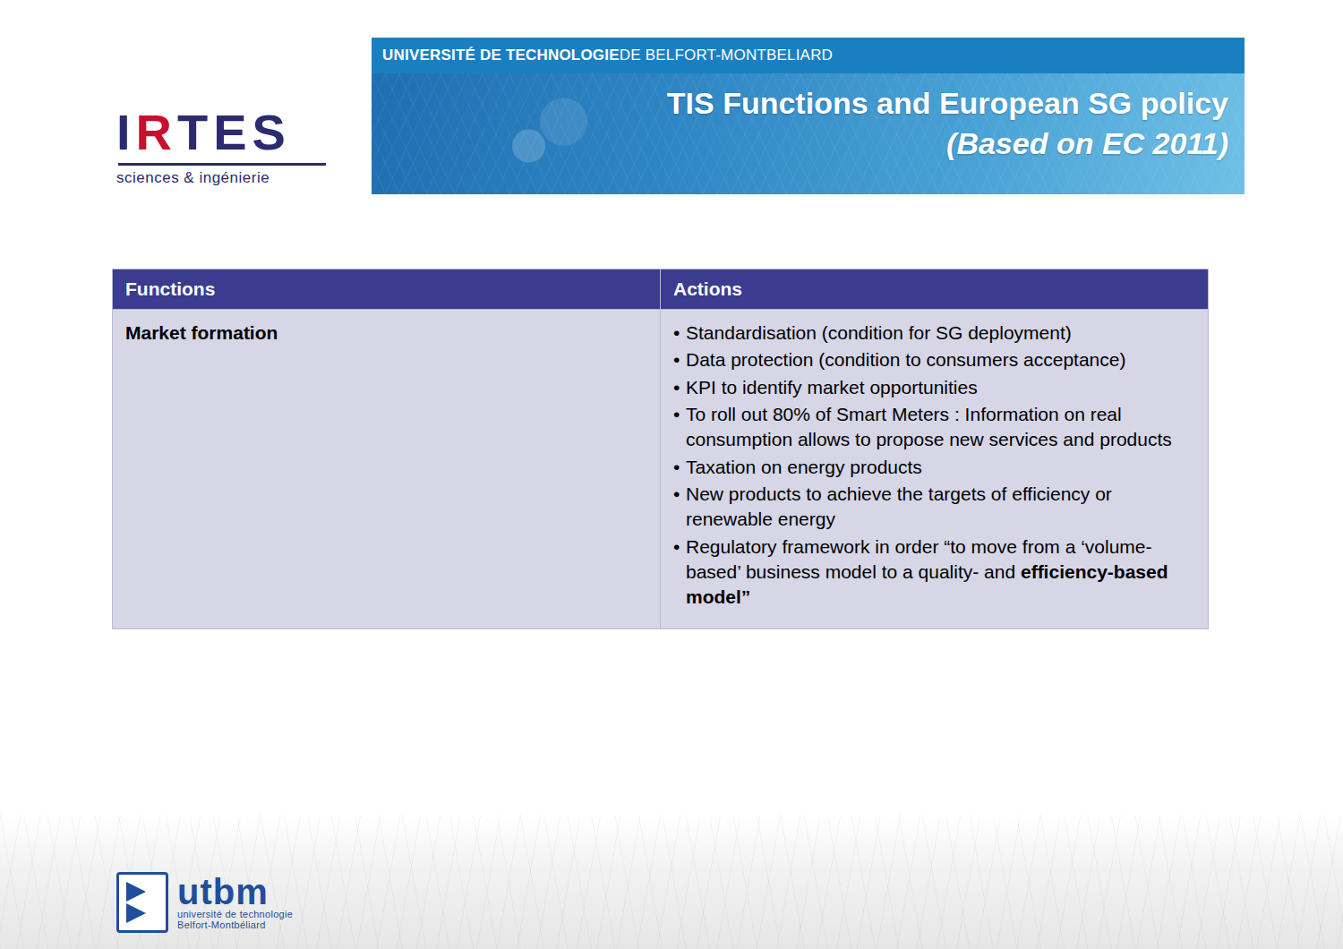UNIVERSITÉ DE TECHNOLOGIE DE BELFORT-MONTBELIARD
TIS Functions and European SG policy
(Based on EC 2011)
IRTES
sciences & ingénierie
| Functions | Actions |
| --- | --- |
| Market formation | Standardisation (condition for SG deployment) Data protection (condition to consumers acceptance) KPI to identify market opportunities To roll out 80% of Smart Meters : Information on real consumption allows to propose new services and products Taxation on energy products New products to achieve the targets of efficiency or renewable energy Regulatory framework in order “to move from a ‘volume-based’ business model to a quality- and efficiency-based model” |
utbm
université de technologie
Belfort-Montbéliard